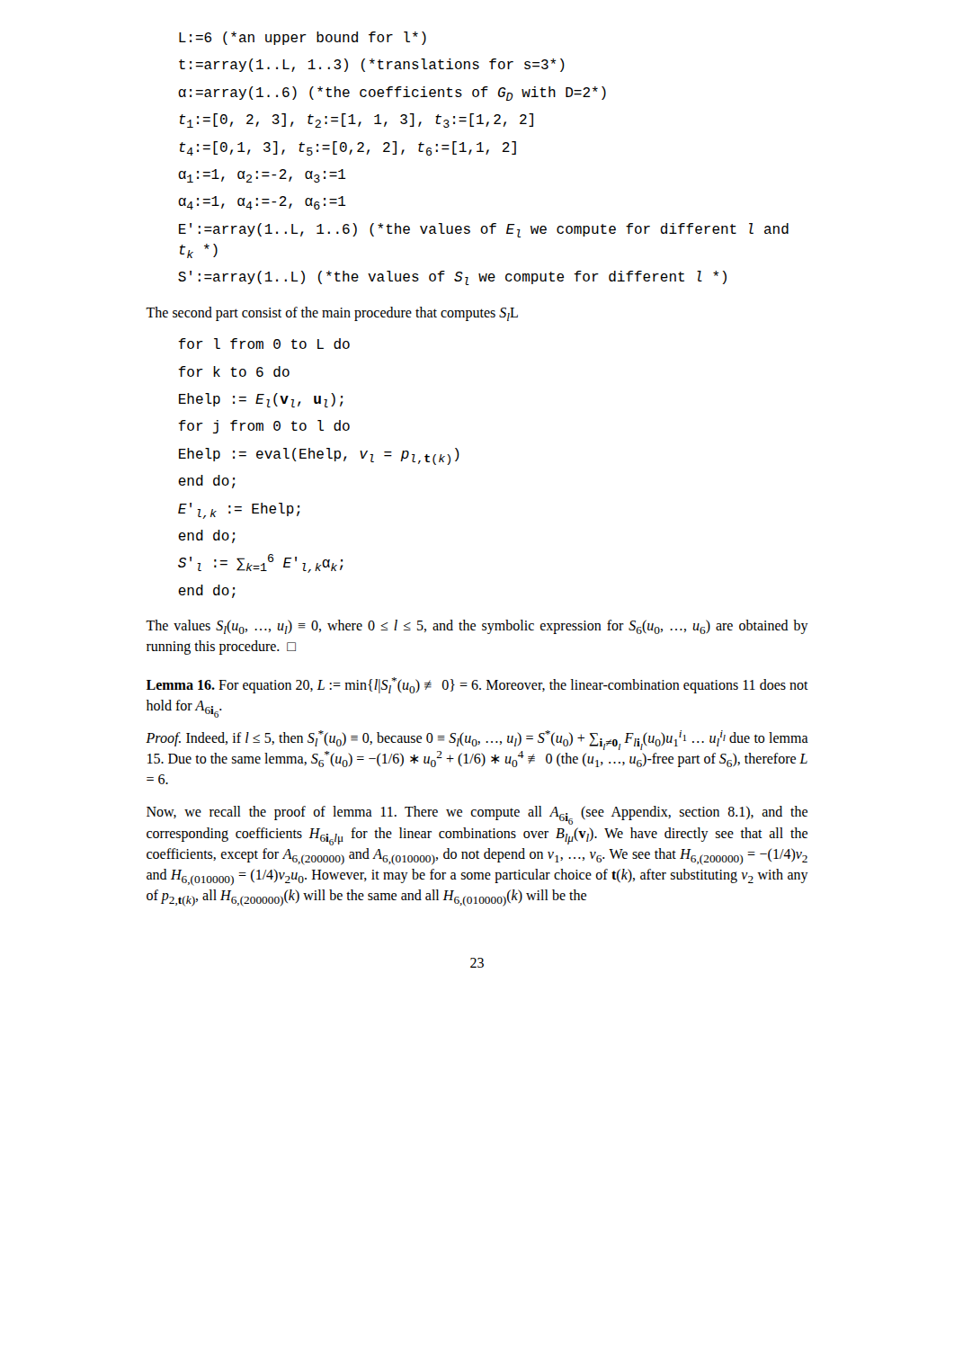L:=6 (*an upper bound for l*)
t:=array(1..L, 1..3) (*translations for s=3*)
α:=array(1..6) (*the coefficients of GD with D=2*)
t1:=[0, 2, 3], t2:=[1, 1, 3], t3:=[1,2, 2]
t4:=[0,1, 3], t5:=[0,2, 2], t6:=[1,1, 2]
α1:=1, α2:=-2, α3:=1
α4:=1, α4:=-2, α6:=1
E':=array(1..L, 1..6) (*the values of El we compute for different l and tk *)
S':=array(1..L) (*the values of Sl we compute for different l *)
The second part consist of the main procedure that computes Sl L
for l from 0 to L do
for k to 6 do
Ehelp := El(vl, ul);
for j from 0 to l do
Ehelp := eval(Ehelp, vl = pl,t(k))
end do;
E′l,k := Ehelp;
end do;
S′l := ∑k=16 E′l,kαk;
end do;
The values Sl(u0, …, ul) ≡ 0, where 0 ≤ l ≤ 5, and the symbolic expression for S6(u0, …, u6) are obtained by running this procedure. □
Lemma 16. For equation 20, L := min{l|Sl*(u0) ≢ 0} = 6. Moreover, the linear-combination equations 11 does not hold for A6i6.
Proof. Indeed, if l ≤ 5, then Sl*(u0) ≡ 0, because 0 ≡ Sl(u0, …, ul) = S*(u0) + ∑il≠0l Flil(u0)u1i1 … ulil due to lemma 15. Due to the same lemma, S6*(u0) = −(1/6) ∗ u02 + (1/6) ∗ u04 ≢ 0 (the (u1, …, u6)-free part of S6), therefore L = 6.
Now, we recall the proof of lemma 11. There we compute all A6i6 (see Appendix, section 8.1), and the corresponding coefficients H6i6lμ for the linear combinations over Blμ(vl). We have directly see that all the coefficients, except for A6,(200000) and A6,(010000), do not depend on v1, …, v6. We see that H6,(200000) = −(1/4)v2 and H6,(010000) = (1/4)v2u0. However, it may be for a some particular choice of t(k), after substituting v2 with any of p2,t(k), all H6,(200000)(k) will be the same and all H6,(010000)(k) will be the
23